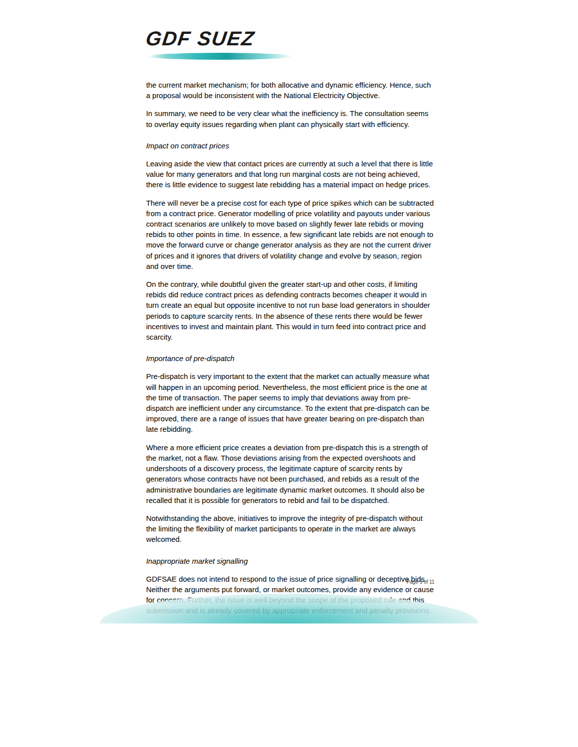GDF SUEZ
the current market mechanism; for both allocative and dynamic efficiency. Hence, such a proposal would be inconsistent with the National Electricity Objective.
In summary, we need to be very clear what the inefficiency is. The consultation seems to overlay equity issues regarding when plant can physically start with efficiency.
Impact on contract prices
Leaving aside the view that contact prices are currently at such a level that there is little value for many generators and that long run marginal costs are not being achieved, there is little evidence to suggest late rebidding has a material impact on hedge prices.
There will never be a precise cost for each type of price spikes which can be subtracted from a contract price. Generator modelling of price volatility and payouts under various contract scenarios are unlikely to move based on slightly fewer late rebids or moving rebids to other points in time. In essence, a few significant late rebids are not enough to move the forward curve or change generator analysis as they are not the current driver of prices and it ignores that drivers of volatility change and evolve by season, region and over time.
On the contrary, while doubtful given the greater start-up and other costs, if limiting rebids did reduce contract prices as defending contracts becomes cheaper it would in turn create an equal but opposite incentive to not run base load generators in shoulder periods to capture scarcity rents. In the absence of these rents there would be fewer incentives to invest and maintain plant. This would in turn feed into contract price and scarcity.
Importance of pre-dispatch
Pre-dispatch is very important to the extent that the market can actually measure what will happen in an upcoming period. Nevertheless, the most efficient price is the one at the time of transaction. The paper seems to imply that deviations away from pre-dispatch are inefficient under any circumstance. To the extent that pre-dispatch can be improved, there are a range of issues that have greater bearing on pre-dispatch than late rebidding.
Where a more efficient price creates a deviation from pre-dispatch this is a strength of the market, not a flaw. Those deviations arising from the expected overshoots and undershoots of a discovery process, the legitimate capture of scarcity rents by generators whose contracts have not been purchased, and rebids as a result of the administrative boundaries are legitimate dynamic market outcomes. It should also be recalled that it is possible for generators to rebid and fail to be dispatched.
Notwithstanding the above, initiatives to improve the integrity of pre-dispatch without the limiting the flexibility of market participants to operate in the market are always welcomed.
Inappropriate market signalling
GDFSAE does not intend to respond to the issue of price signalling or deceptive bids. Neither the arguments put forward, or market outcomes, provide any evidence or cause for concern. Further, the issue is well beyond the scope of the proposed rule and this submission and is already covered by appropriate enforcement and penalty provisions.
Page 5 of 11